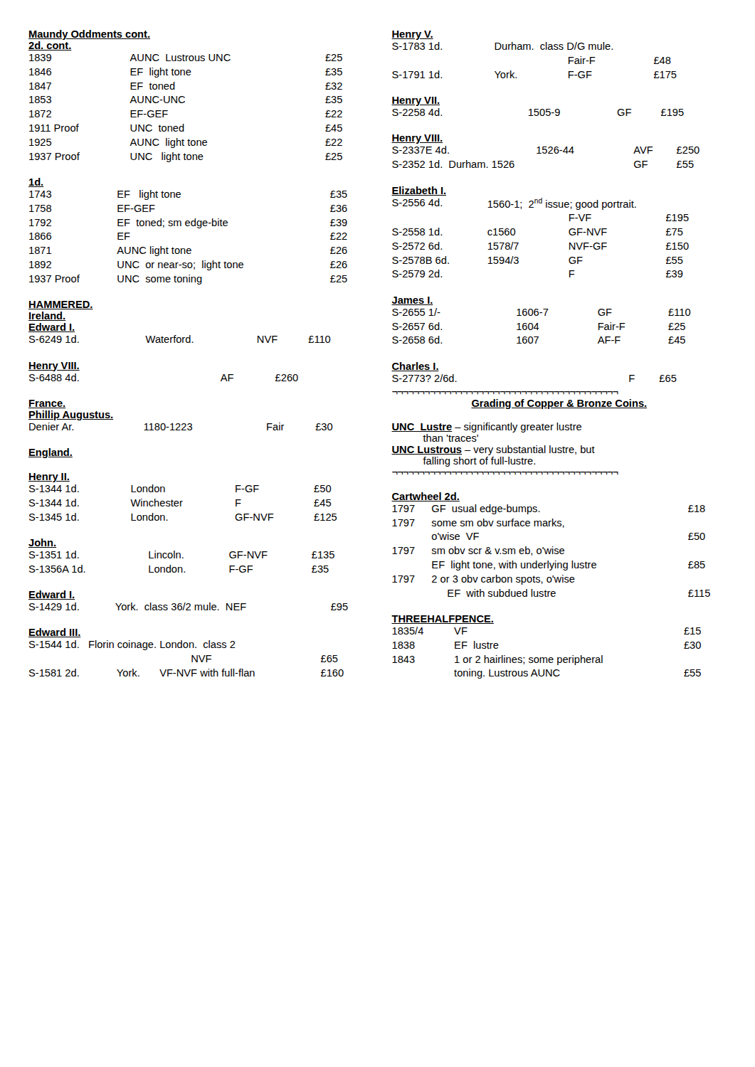Maundy Oddments cont.
2d. cont.
| 1839 | AUNC Lustrous UNC | £25 |
| 1846 | EF light tone | £35 |
| 1847 | EF toned | £32 |
| 1853 | AUNC-UNC | £35 |
| 1872 | EF-GEF | £22 |
| 1911 Proof | UNC toned | £45 |
| 1925 | AUNC light tone | £22 |
| 1937 Proof | UNC light tone | £25 |
1d.
| 1743 | EF light tone | £35 |
| 1758 | EF-GEF | £36 |
| 1792 | EF toned; sm edge-bite | £39 |
| 1866 | EF | £22 |
| 1871 | AUNC light tone | £26 |
| 1892 | UNC or near-so; light tone | £26 |
| 1937 Proof | UNC some toning | £25 |
HAMMERED.
Ireland.
Edward I.
| S-6249 1d. | Waterford. | NVF | £110 |
Henry VIII.
| S-6488 4d. | | AF | £260 |
France.
Phillip Augustus.
| Denier Ar. | 1180-1223 | Fair | £30 |
England.
Henry II.
| S-1344 1d. | London | F-GF | £50 |
| S-1344 1d. | Winchester | F | £45 |
| S-1345 1d. | London. | GF-NVF | £125 |
John.
| S-1351 1d. | Lincoln. | GF-NVF | £135 |
| S-1356A 1d. | London. | F-GF | £35 |
Edward I.
| S-1429 1d. | York. class 36/2 mule. NEF | £95 |
Edward III.
| S-1544 1d. Florin coinage. London. class 2 |
| | | NVF | £65 |
| S-1581 2d. | York. | VF-NVF with full-flan | £160 |
Henry V.
| S-1783 1d. | Durham. class D/G mule. |
| | | Fair-F | £48 |
| S-1791 1d. | York. | F-GF | £175 |
Henry VII.
| S-2258 4d. | 1505-9 | GF | £195 |
Henry VIII.
| S-2337E 4d. | 1526-44 | AVF | £250 |
| S-2352 1d. Durham. 1526 | GF | £55 |
Elizabeth I.
| S-2556 4d. | 1560-1; 2 nd issue; good portrait. |
| | | F-VF | £195 |
| S-2558 1d. | c1560 | GF-NVF | £75 |
| S-2572 6d. | 1578/7 | NVF-GF | £150 |
| S-2578B 6d. | 1594/3 | GF | £55 |
| S-2579 2d. | | F | £39 |
James I.
| S-2655 1/- | 1606-7 | GF | £110 |
| S-2657 6d. | 1604 | Fair-F | £25 |
| S-2658 6d. | 1607 | AF-F | £45 |
Charles I.
| S-2773? 2/6d. | | F | £65 |
¬¬¬¬¬¬¬¬¬¬¬¬¬¬¬¬¬¬¬¬¬¬¬¬¬¬¬¬¬¬¬¬¬¬¬¬¬¬¬¬¬¬
Grading of Copper & Bronze Coins.
UNC Lustre – significantly greater lustre
than 'traces'
UNC Lustrous – very substantial lustre, but
falling short of full-lustre.
¬¬¬¬¬¬¬¬¬¬¬¬¬¬¬¬¬¬¬¬¬¬¬¬¬¬¬¬¬¬¬¬¬¬¬¬¬¬¬¬¬¬
Cartwheel 2d.
| 1797 | GF usual edge-bumps. | £18 |
| 1797 | some sm obv surface marks, |
| | o'wise VF | £50 |
| 1797 | sm obv scr & v.sm eb, o'wise |
| | EF light tone, with underlying lustre | £85 |
| 1797 | 2 or 3 obv carbon spots, o'wise |
| | EF with subdued lustre | £115 |
THREEHALFPENCE.
| 1835/4 | VF | £15 |
| 1838 | EF lustre | £30 |
| 1843 | 1 or 2 hairlines; some peripheral |
| | toning. Lustrous AUNC | £55 |